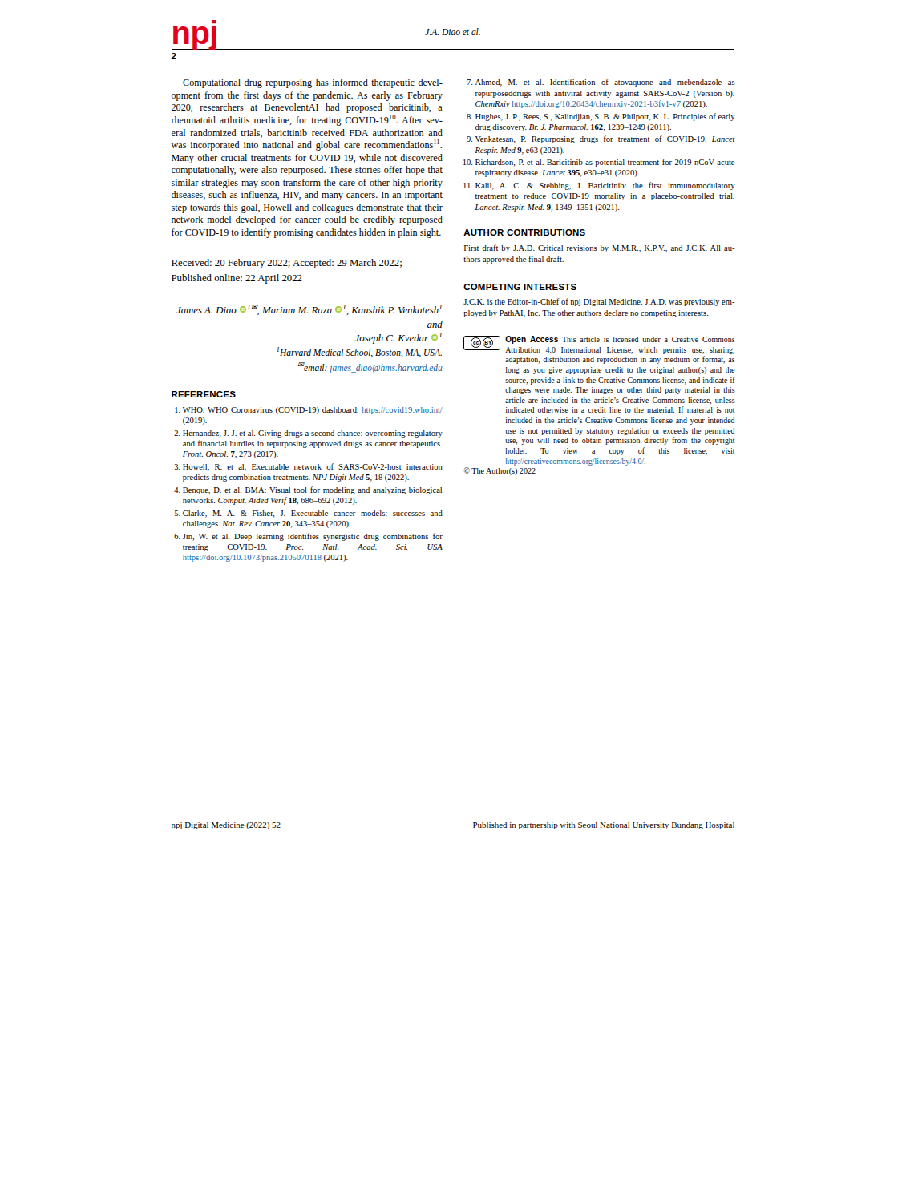npj
J.A. Diao et al.
2
Computational drug repurposing has informed therapeutic development from the first days of the pandemic. As early as February 2020, researchers at BenevolentAI had proposed baricitinib, a rheumatoid arthritis medicine, for treating COVID-1910. After several randomized trials, baricitinib received FDA authorization and was incorporated into national and global care recommendations11. Many other crucial treatments for COVID-19, while not discovered computationally, were also repurposed. These stories offer hope that similar strategies may soon transform the care of other high-priority diseases, such as influenza, HIV, and many cancers. In an important step towards this goal, Howell and colleagues demonstrate that their network model developed for cancer could be credibly repurposed for COVID-19 to identify promising candidates hidden in plain sight.
Received: 20 February 2022; Accepted: 29 March 2022;
Published online: 22 April 2022
James A. Diao 1✉, Marium M. Raza 1, Kaushik P. Venkatesh1 and
Joseph C. Kvedar 1
1Harvard Medical School, Boston, MA, USA. ✉email: james_diao@hms.harvard.edu
References
WHO. WHO Coronavirus (COVID-19) dashboard. https://covid19.who.int/ (2019).
Hernandez, J. J. et al. Giving drugs a second chance: overcoming regulatory and financial hurdles in repurposing approved drugs as cancer therapeutics. Front. Oncol. 7, 273 (2017).
Howell, R. et al. Executable network of SARS-CoV-2-host interaction predicts drug combination treatments. NPJ Digit Med 5, 18 (2022).
Benque, D. et al. BMA: Visual tool for modeling and analyzing biological networks. Comput. Aided Verif 18, 686–692 (2012).
Clarke, M. A. & Fisher, J. Executable cancer models: successes and challenges. Nat. Rev. Cancer 20, 343–354 (2020).
Jin, W. et al. Deep learning identifies synergistic drug combinations for treating COVID-19. Proc. Natl. Acad. Sci. USA https://doi.org/10.1073/pnas.2105070118 (2021).
Ahmed, M. et al. Identification of atovaquone and mebendazole as repurposeddrugs with antiviral activity against SARS-CoV-2 (Version 6). ChemRxiv https://doi.org/10.26434/chemrxiv-2021-b3fv1-v7 (2021).
Hughes, J. P., Rees, S., Kalindjian, S. B. & Philpott, K. L. Principles of early drug discovery. Br. J. Pharmacol. 162, 1239–1249 (2011).
Venkatesan, P. Repurposing drugs for treatment of COVID-19. Lancet Respir. Med 9, e63 (2021).
Richardson, P. et al. Baricitinib as potential treatment for 2019-nCoV acute respiratory disease. Lancet 395, e30–e31 (2020).
Kalil, A. C. & Stebbing, J. Baricitinib: the first immunomodulatory treatment to reduce COVID-19 mortality in a placebo-controlled trial. Lancet. Respir. Med. 9, 1349–1351 (2021).
Author contributions
First draft by J.A.D. Critical revisions by M.M.R., K.P.V., and J.C.K. All authors approved the final draft.
Competing interests
J.C.K. is the Editor-in-Chief of npj Digital Medicine. J.A.D. was previously employed by PathAI, Inc. The other authors declare no competing interests.
cc BY
Open Access This article is licensed under a Creative Commons Attribution 4.0 International License, which permits use, sharing, adaptation, distribution and reproduction in any medium or format, as long as you give appropriate credit to the original author(s) and the source, provide a link to the Creative Commons license, and indicate if changes were made. The images or other third party material in this article are included in the article’s Creative Commons license, unless indicated otherwise in a credit line to the material. If material is not included in the article’s Creative Commons license and your intended use is not permitted by statutory regulation or exceeds the permitted use, you will need to obtain permission directly from the copyright holder. To view a copy of this license, visit http://creativecommons.org/licenses/by/4.0/.
© The Author(s) 2022
npj Digital Medicine (2022) 52
Published in partnership with Seoul National University Bundang Hospital